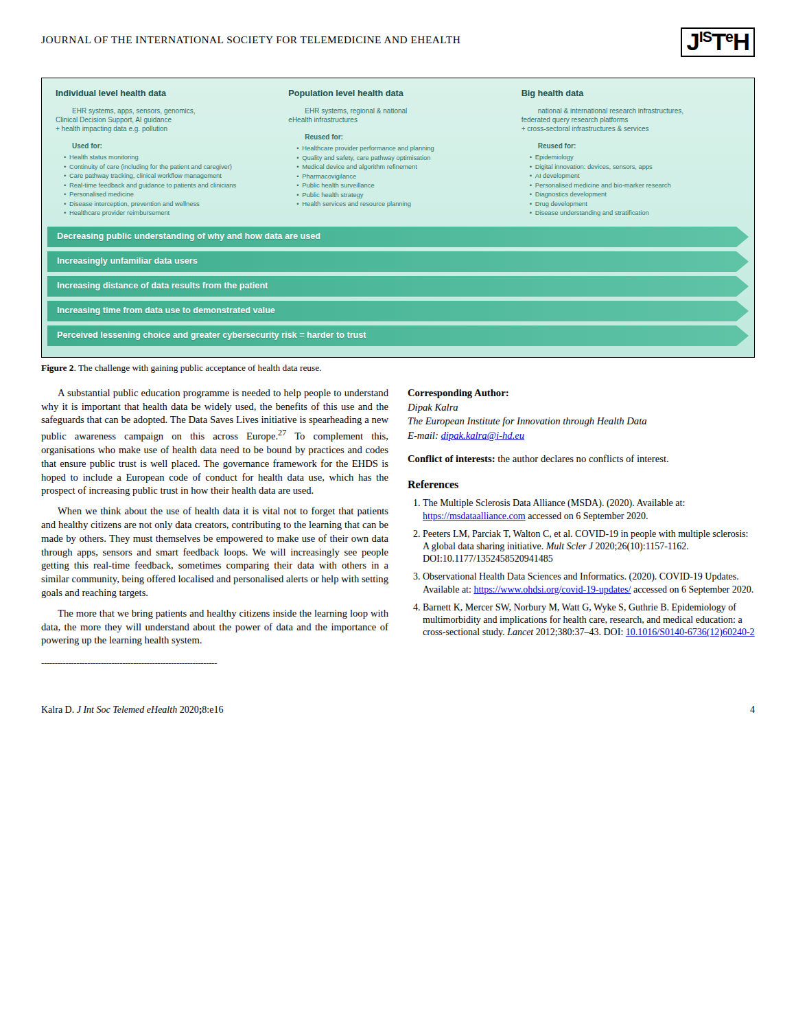JOURNAL OF THE INTERNATIONAL SOCIETY FOR TELEMEDICINE AND EHEALTH
JISTe H
Individual level health data
EHR systems, apps, sensors, genomics,
Clinical Decision Support, AI guidance
+ health impacting data e.g. pollution
Used for:
Health status monitoring
Continuity of care (including for the patient and caregiver)
Care pathway tracking, clinical workflow management
Real-time feedback and guidance to patients and clinicians
Personalised medicine
Disease interception, prevention and wellness
Healthcare provider reimbursement
Population level health data
EHR systems, regional & national
eHealth infrastructures
Reused for:
Healthcare provider performance and planning
Quality and safety, care pathway optimisation
Medical device and algorithm refinement
Pharmacovigilance
Public health surveillance
Public health strategy
Health services and resource planning
Big health data
national & international research infrastructures,
federated query research platforms
+ cross-sectoral infrastructures & services
Reused for:
Epidemiology
Digital innovation: devices, sensors, apps
AI development
Personalised medicine and bio-marker research
Diagnostics development
Drug development
Disease understanding and stratification
Decreasing public understanding of why and how data are used
Increasingly unfamiliar data users
Increasing distance of data results from the patient
Increasing time from data use to demonstrated value
Perceived lessening choice and greater cybersecurity risk = harder to trust
Figure 2. The challenge with gaining public acceptance of health data reuse.
A substantial public education programme is needed to help people to understand why it is important that health data be widely used, the benefits of this use and the safeguards that can be adopted. The Data Saves Lives initiative is spearheading a new public awareness campaign on this across Europe.27 To complement this, organisations who make use of health data need to be bound by practices and codes that ensure public trust is well placed. The governance framework for the EHDS is hoped to include a European code of conduct for health data use, which has the prospect of increasing public trust in how their health data are used.
When we think about the use of health data it is vital not to forget that patients and healthy citizens are not only data creators, contributing to the learning that can be made by others. They must themselves be empowered to make use of their own data through apps, sensors and smart feedback loops. We will increasingly see people getting this real-time feedback, sometimes comparing their data with others in a similar community, being offered localised and personalised alerts or help with setting goals and reaching targets.
The more that we bring patients and healthy citizens inside the learning loop with data, the more they will understand about the power of data and the importance of powering up the learning health system.
-----------------------------------------------------------------
Corresponding Author:
Dipak Kalra
The European Institute for Innovation through Health Data
E-mail: dipak.kalra@i-hd.eu
Conflict of interests: the author declares no conflicts of interest.
References
The Multiple Sclerosis Data Alliance (MSDA). (2020). Available at: https://msdataalliance.com accessed on 6 September 2020.
Peeters LM, Parciak T, Walton C, et al. COVID-19 in people with multiple sclerosis: A global data sharing initiative. Mult Scler J 2020;26(10):1157-1162. DOI:10.1177/1352458520941485
Observational Health Data Sciences and Informatics. (2020). COVID-19 Updates. Available at: https://www.ohdsi.org/covid-19-updates/ accessed on 6 September 2020.
Barnett K, Mercer SW, Norbury M, Watt G, Wyke S, Guthrie B. Epidemiology of multimorbidity and implications for health care, research, and medical education: a cross-sectional study. Lancet 2012;380:37–43. DOI: 10.1016/S0140-6736(12)60240-2
Kalra D. J Int Soc Telemed eHealth 2020; 8:e16
4